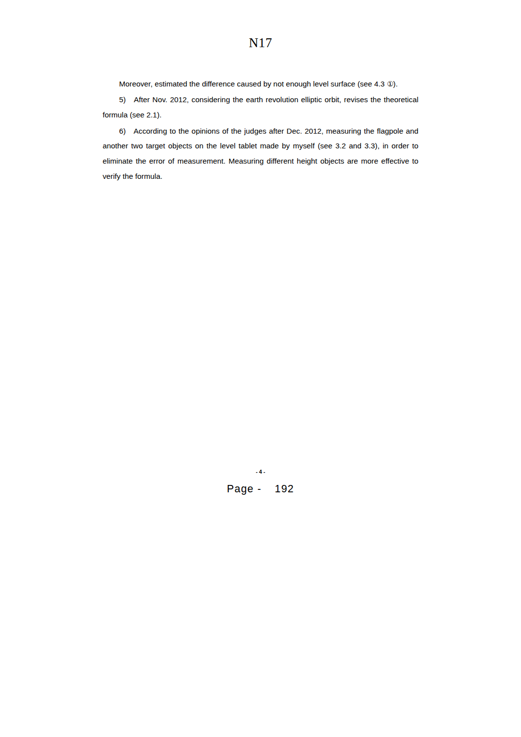N17
Moreover, estimated the difference caused by not enough level surface (see 4.3 ①).
5) After Nov. 2012, considering the earth revolution elliptic orbit, revises the theoretical formula (see 2.1).
6) According to the opinions of the judges after Dec. 2012, measuring the flagpole and another two target objects on the level tablet made by myself (see 3.2 and 3.3), in order to eliminate the error of measurement. Measuring different height objects are more effective to verify the formula.
- 4 -
Page -192